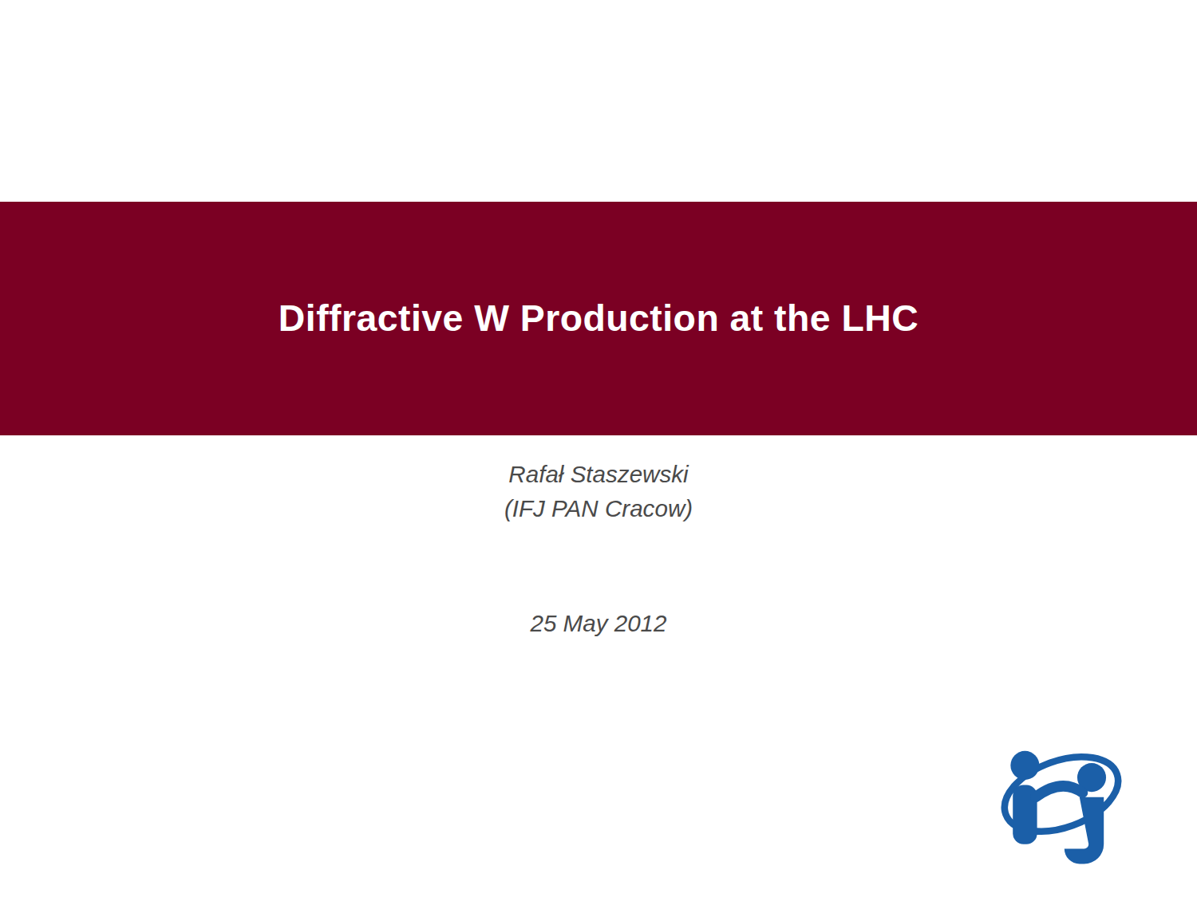Diffractive W Production at the LHC
Rafał Staszewski
(IFJ PAN Cracow)
25 May 2012